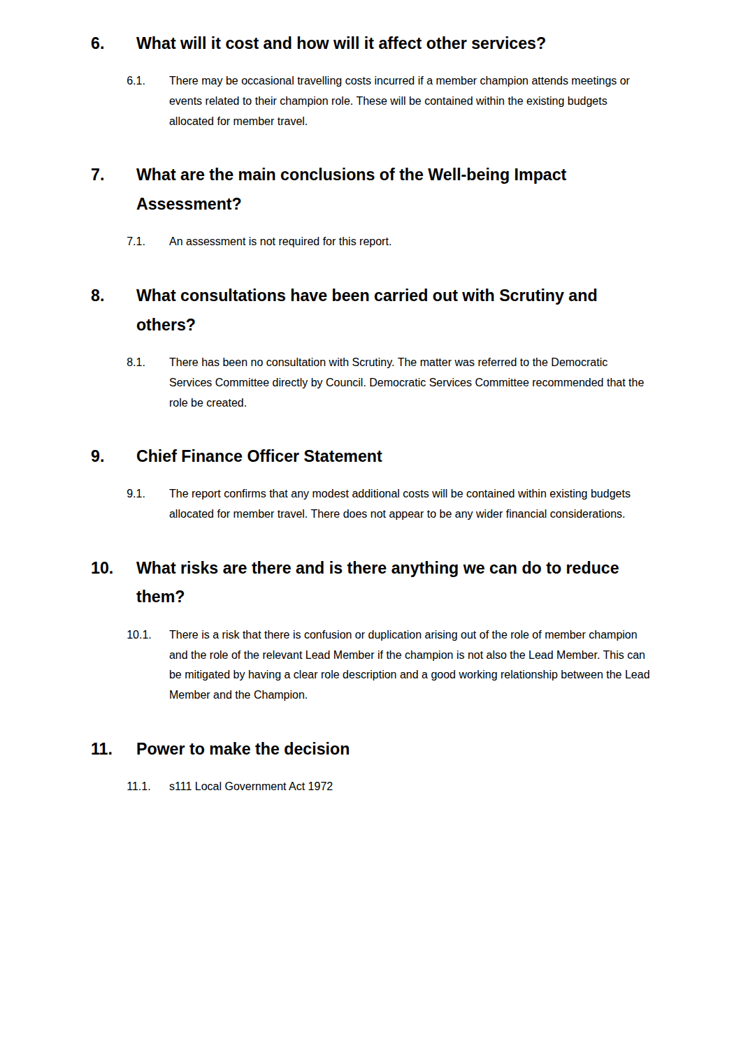6. What will it cost and how will it affect other services?
6.1. There may be occasional travelling costs incurred if a member champion attends meetings or events related to their champion role. These will be contained within the existing budgets allocated for member travel.
7. What are the main conclusions of the Well-being Impact Assessment?
7.1. An assessment is not required for this report.
8. What consultations have been carried out with Scrutiny and others?
8.1. There has been no consultation with Scrutiny. The matter was referred to the Democratic Services Committee directly by Council. Democratic Services Committee recommended that the role be created.
9. Chief Finance Officer Statement
9.1. The report confirms that any modest additional costs will be contained within existing budgets allocated for member travel. There does not appear to be any wider financial considerations.
10. What risks are there and is there anything we can do to reduce them?
10.1. There is a risk that there is confusion or duplication arising out of the role of member champion and the role of the relevant Lead Member if the champion is not also the Lead Member. This can be mitigated by having a clear role description and a good working relationship between the Lead Member and the Champion.
11. Power to make the decision
11.1. s111 Local Government Act 1972